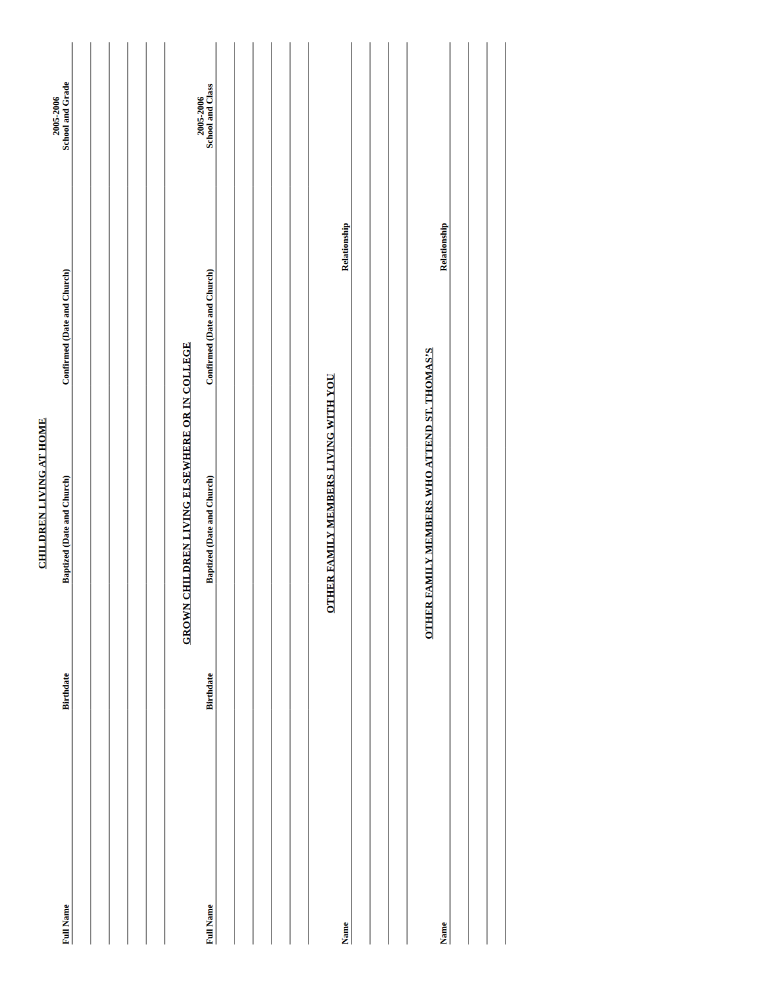CHILDREN LIVING AT HOME
| Full Name | Birthdate | Baptized (Date and Church) | Confirmed (Date and Church) | 2005-2006 School and Grade |
| --- | --- | --- | --- | --- |
GROWN CHILDREN LIVING ELSEWHERE OR IN COLLEGE
| Full Name | Birthdate | Baptized (Date and Church) | Confirmed (Date and Church) | 2005-2006 School and Class |
| --- | --- | --- | --- | --- |
OTHER FAMILY MEMBERS LIVING WITH YOU
| Name | Relationship |
| --- | --- |
OTHER FAMILY MEMBERS WHO ATTEND ST. THOMAS’S
| Name | Relationship |
| --- | --- |